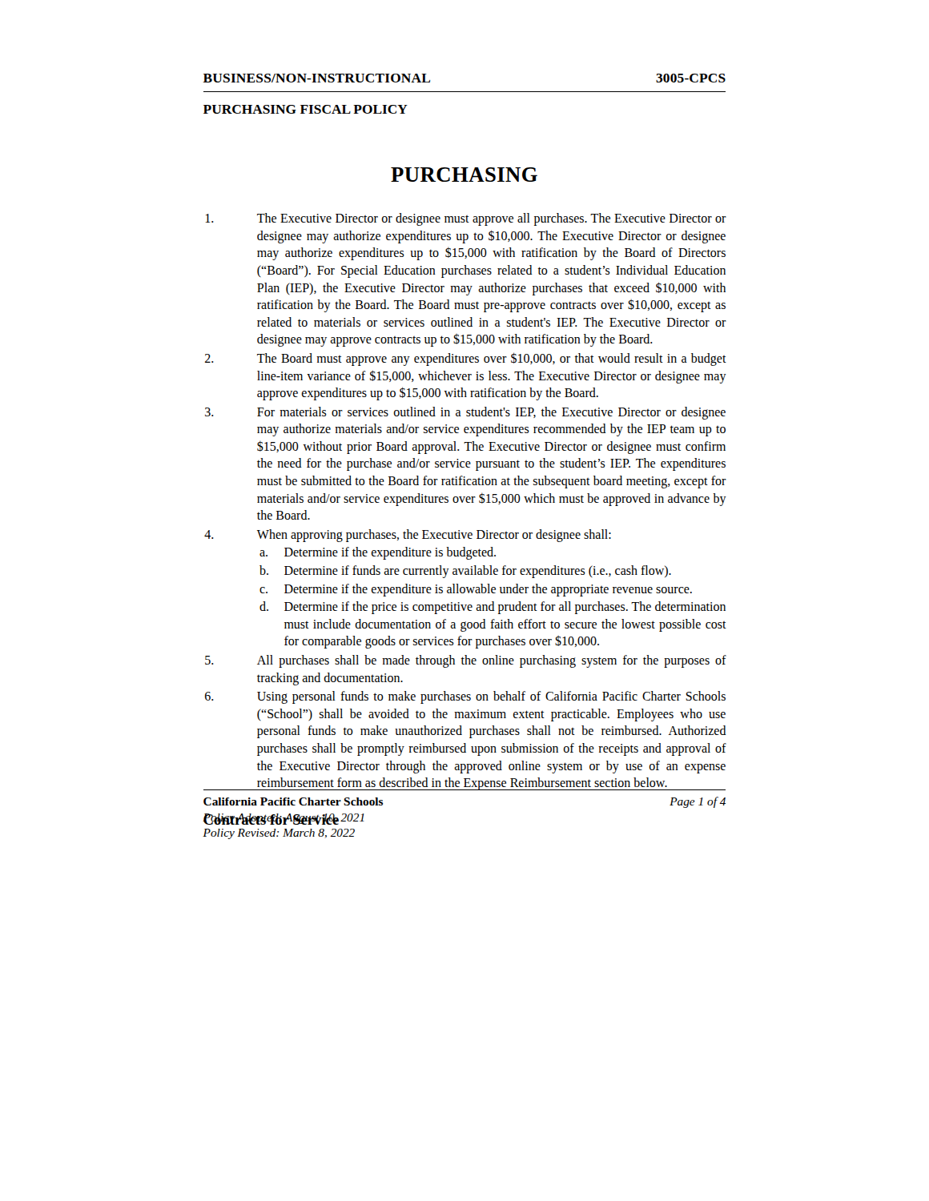BUSINESS/NON-INSTRUCTIONAL 3005-CPCS
PURCHASING FISCAL POLICY
PURCHASING
The Executive Director or designee must approve all purchases. The Executive Director or designee may authorize expenditures up to $10,000. The Executive Director or designee may authorize expenditures up to $15,000 with ratification by the Board of Directors (“Board”). For Special Education purchases related to a student’s Individual Education Plan (IEP), the Executive Director may authorize purchases that exceed $10,000 with ratification by the Board. The Board must pre-approve contracts over $10,000, except as related to materials or services outlined in a student's IEP. The Executive Director or designee may approve contracts up to $15,000 with ratification by the Board.
The Board must approve any expenditures over $10,000, or that would result in a budget line-item variance of $15,000, whichever is less. The Executive Director or designee may approve expenditures up to $15,000 with ratification by the Board.
For materials or services outlined in a student's IEP, the Executive Director or designee may authorize materials and/or service expenditures recommended by the IEP team up to $15,000 without prior Board approval. The Executive Director or designee must confirm the need for the purchase and/or service pursuant to the student’s IEP. The expenditures must be submitted to the Board for ratification at the subsequent board meeting, except for materials and/or service expenditures over $15,000 which must be approved in advance by the Board.
When approving purchases, the Executive Director or designee shall:
Determine if the expenditure is budgeted.
Determine if funds are currently available for expenditures (i.e., cash flow).
Determine if the expenditure is allowable under the appropriate revenue source.
Determine if the price is competitive and prudent for all purchases. The determination must include documentation of a good faith effort to secure the lowest possible cost for comparable goods or services for purchases over $10,000.
All purchases shall be made through the online purchasing system for the purposes of tracking and documentation.
Using personal funds to make purchases on behalf of California Pacific Charter Schools (“School”) shall be avoided to the maximum extent practicable. Employees who use personal funds to make unauthorized purchases shall not be reimbursed. Authorized purchases shall be promptly reimbursed upon submission of the receipts and approval of the Executive Director through the approved online system or by use of an expense reimbursement form as described in the Expense Reimbursement section below.
Contracts for Service
California Pacific Charter Schools
Policy Adopted: August 10, 2021
Policy Revised: March 8, 2022
Page 1 of 4